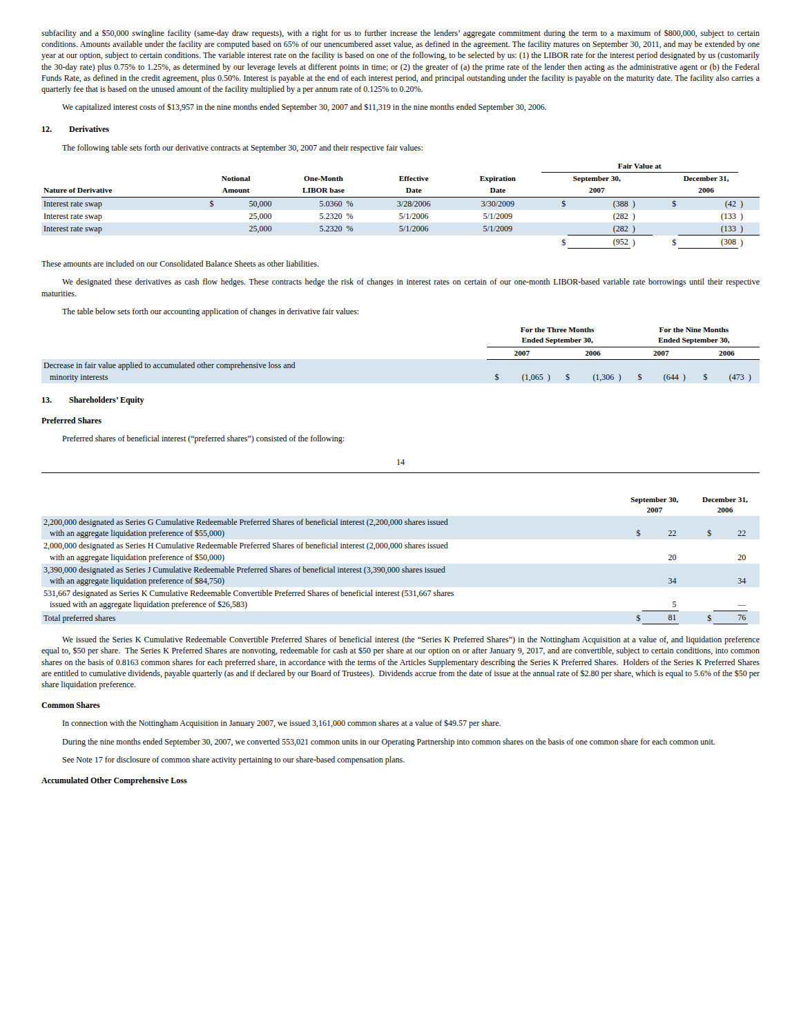subfacility and a $50,000 swingline facility (same-day draw requests), with a right for us to further increase the lenders’ aggregate commitment during the term to a maximum of $800,000, subject to certain conditions. Amounts available under the facility are computed based on 65% of our unencumbered asset value, as defined in the agreement. The facility matures on September 30, 2011, and may be extended by one year at our option, subject to certain conditions. The variable interest rate on the facility is based on one of the following, to be selected by us: (1) the LIBOR rate for the interest period designated by us (customarily the 30-day rate) plus 0.75% to 1.25%, as determined by our leverage levels at different points in time; or (2) the greater of (a) the prime rate of the lender then acting as the administrative agent or (b) the Federal Funds Rate, as defined in the credit agreement, plus 0.50%. Interest is payable at the end of each interest period, and principal outstanding under the facility is payable on the maturity date. The facility also carries a quarterly fee that is based on the unused amount of the facility multiplied by a per annum rate of 0.125% to 0.20%.
We capitalized interest costs of $13,957 in the nine months ended September 30, 2007 and $11,319 in the nine months ended September 30, 2006.
12. Derivatives
The following table sets forth our derivative contracts at September 30, 2007 and their respective fair values:
| | Fair Value at |
| | Notional | One-Month | Effective | Expiration | September 30, | December 31, |
| Nature of Derivative | Amount | LIBOR base | Date | Date | 2007 | 2006 |
| Interest rate swap | $ | 50,000 | 5.0360 | % | 3/28/2006 | 3/30/2009 | $ | (388 | ) | $ | (42 | ) |
| Interest rate swap | | 25,000 | 5.2320 | % | 5/1/2006 | 5/1/2009 | | (282 | ) | | (133 | ) |
| Interest rate swap | | 25,000 | 5.2320 | % | 5/1/2006 | 5/1/2009 | | (282 | ) | | (133 | ) |
| | $ | (952 | ) | $ | (308 | ) |
These amounts are included on our Consolidated Balance Sheets as other liabilities.
We designated these derivatives as cash flow hedges. These contracts hedge the risk of changes in interest rates on certain of our one-month LIBOR-based variable rate borrowings until their respective maturities.
The table below sets forth our accounting application of changes in derivative fair values:
| | For the Three Months Ended September 30, | For the Nine Months Ended September 30, |
| | 2007 | 2006 | 2007 | 2006 |
| Decrease in fair value applied to accumulated other comprehensive loss and minority interests | $ | (1,065 | ) | $ | (1,306 | ) | $ | (644 | ) | $ | (473 | ) |
13. Shareholders’ Equity
Preferred Shares
Preferred shares of beneficial interest (“preferred shares”) consisted of the following:
14
| | September 30, 2007 | December 31, 2006 |
| 2,200,000 designated as Series G Cumulative Redeemable Preferred Shares of beneficial interest (2,200,000 shares issued with an aggregate liquidation preference of $55,000) | $ | 22 | | $ | 22 | |
| 2,000,000 designated as Series H Cumulative Redeemable Preferred Shares of beneficial interest (2,000,000 shares issued with an aggregate liquidation preference of $50,000) | | 20 | | | 20 | |
| 3,390,000 designated as Series J Cumulative Redeemable Preferred Shares of beneficial interest (3,390,000 shares issued with an aggregate liquidation preference of $84,750) | | 34 | | | 34 | |
| 531,667 designated as Series K Cumulative Redeemable Convertible Preferred Shares of beneficial interest (531,667 shares issued with an aggregate liquidation preference of $26,583) | | 5 | | | — | |
| Total preferred shares | $ | 81 | | $ | 76 | |
We issued the Series K Cumulative Redeemable Convertible Preferred Shares of beneficial interest (the “Series K Preferred Shares”) in the Nottingham Acquisition at a value of, and liquidation preference equal to, $50 per share. The Series K Preferred Shares are nonvoting, redeemable for cash at $50 per share at our option on or after January 9, 2017, and are convertible, subject to certain conditions, into common shares on the basis of 0.8163 common shares for each preferred share, in accordance with the terms of the Articles Supplementary describing the Series K Preferred Shares. Holders of the Series K Preferred Shares are entitled to cumulative dividends, payable quarterly (as and if declared by our Board of Trustees). Dividends accrue from the date of issue at the annual rate of $2.80 per share, which is equal to 5.6% of the $50 per share liquidation preference.
Common Shares
In connection with the Nottingham Acquisition in January 2007, we issued 3,161,000 common shares at a value of $49.57 per share.
During the nine months ended September 30, 2007, we converted 553,021 common units in our Operating Partnership into common shares on the basis of one common share for each common unit.
See Note 17 for disclosure of common share activity pertaining to our share-based compensation plans.
Accumulated Other Comprehensive Loss